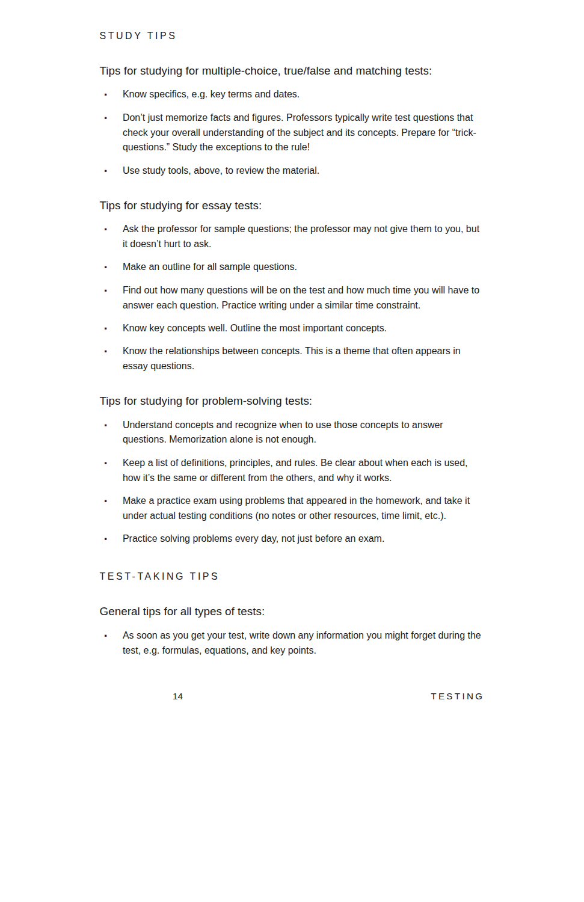Study Tips
Tips for studying for multiple-choice, true/false and matching tests:
Know specifics, e.g. key terms and dates.
Don’t just memorize facts and figures. Professors typically write test questions that check your overall understanding of the subject and its concepts. Prepare for “trick-questions.” Study the exceptions to the rule!
Use study tools, above, to review the material.
Tips for studying for essay tests:
Ask the professor for sample questions; the professor may not give them to you, but it doesn’t hurt to ask.
Make an outline for all sample questions.
Find out how many questions will be on the test and how much time you will have to answer each question. Practice writing under a similar time constraint.
Know key concepts well. Outline the most important concepts.
Know the relationships between concepts. This is a theme that often appears in essay questions.
Tips for studying for problem-solving tests:
Understand concepts and recognize when to use those concepts to answer questions. Memorization alone is not enough.
Keep a list of definitions, principles, and rules. Be clear about when each is used, how it’s the same or different from the others, and why it works.
Make a practice exam using problems that appeared in the homework, and take it under actual testing conditions (no notes or other resources, time limit, etc.).
Practice solving problems every day, not just before an exam.
Test-Taking Tips
General tips for all types of tests:
As soon as you get your test, write down any information you might forget during the test, e.g. formulas, equations, and key points.
14 Testing